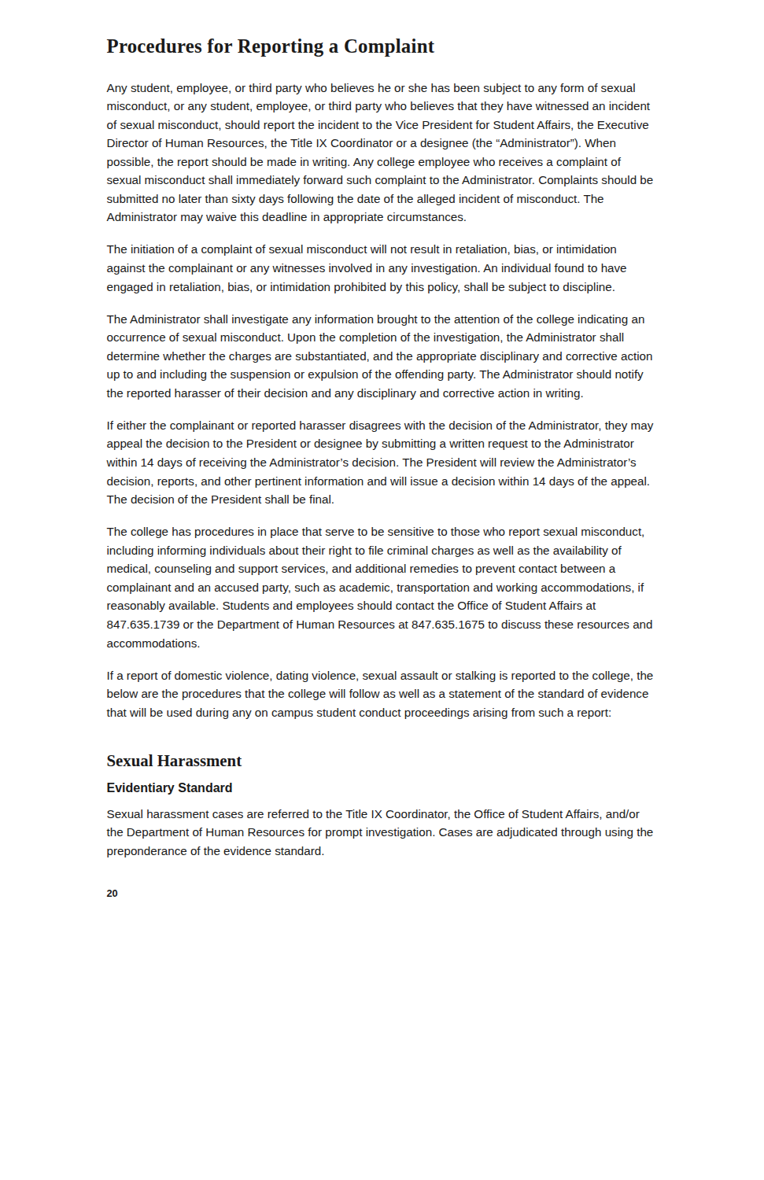Procedures for Reporting a Complaint
Any student, employee, or third party who believes he or she has been subject to any form of sexual misconduct, or any student, employee, or third party who believes that they have witnessed an incident of sexual misconduct, should report the incident to the Vice President for Student Affairs, the Executive Director of Human Resources, the Title IX Coordinator or a designee (the “Administrator”). When possible, the report should be made in writing. Any college employee who receives a complaint of sexual misconduct shall immediately forward such complaint to the Administrator. Complaints should be submitted no later than sixty days following the date of the alleged incident of misconduct. The Administrator may waive this deadline in appropriate circumstances.
The initiation of a complaint of sexual misconduct will not result in retaliation, bias, or intimidation against the complainant or any witnesses involved in any investigation. An individual found to have engaged in retaliation, bias, or intimidation prohibited by this policy, shall be subject to discipline.
The Administrator shall investigate any information brought to the attention of the college indicating an occurrence of sexual misconduct. Upon the completion of the investigation, the Administrator shall determine whether the charges are substantiated, and the appropriate disciplinary and corrective action up to and including the suspension or expulsion of the offending party. The Administrator should notify the reported harasser of their decision and any disciplinary and corrective action in writing.
If either the complainant or reported harasser disagrees with the decision of the Administrator, they may appeal the decision to the President or designee by submitting a written request to the Administrator within 14 days of receiving the Administrator’s decision. The President will review the Administrator’s decision, reports, and other pertinent information and will issue a decision within 14 days of the appeal. The decision of the President shall be final.
The college has procedures in place that serve to be sensitive to those who report sexual misconduct, including informing individuals about their right to file criminal charges as well as the availability of medical, counseling and support services, and additional remedies to prevent contact between a complainant and an accused party, such as academic, transportation and working accommodations, if reasonably available. Students and employees should contact the Office of Student Affairs at 847.635.1739 or the Department of Human Resources at 847.635.1675 to discuss these resources and accommodations.
If a report of domestic violence, dating violence, sexual assault or stalking is reported to the college, the below are the procedures that the college will follow as well as a statement of the standard of evidence that will be used during any on campus student conduct proceedings arising from such a report:
Sexual Harassment
Evidentiary Standard
Sexual harassment cases are referred to the Title IX Coordinator, the Office of Student Affairs, and/or the Department of Human Resources for prompt investigation. Cases are adjudicated through using the preponderance of the evidence standard.
20